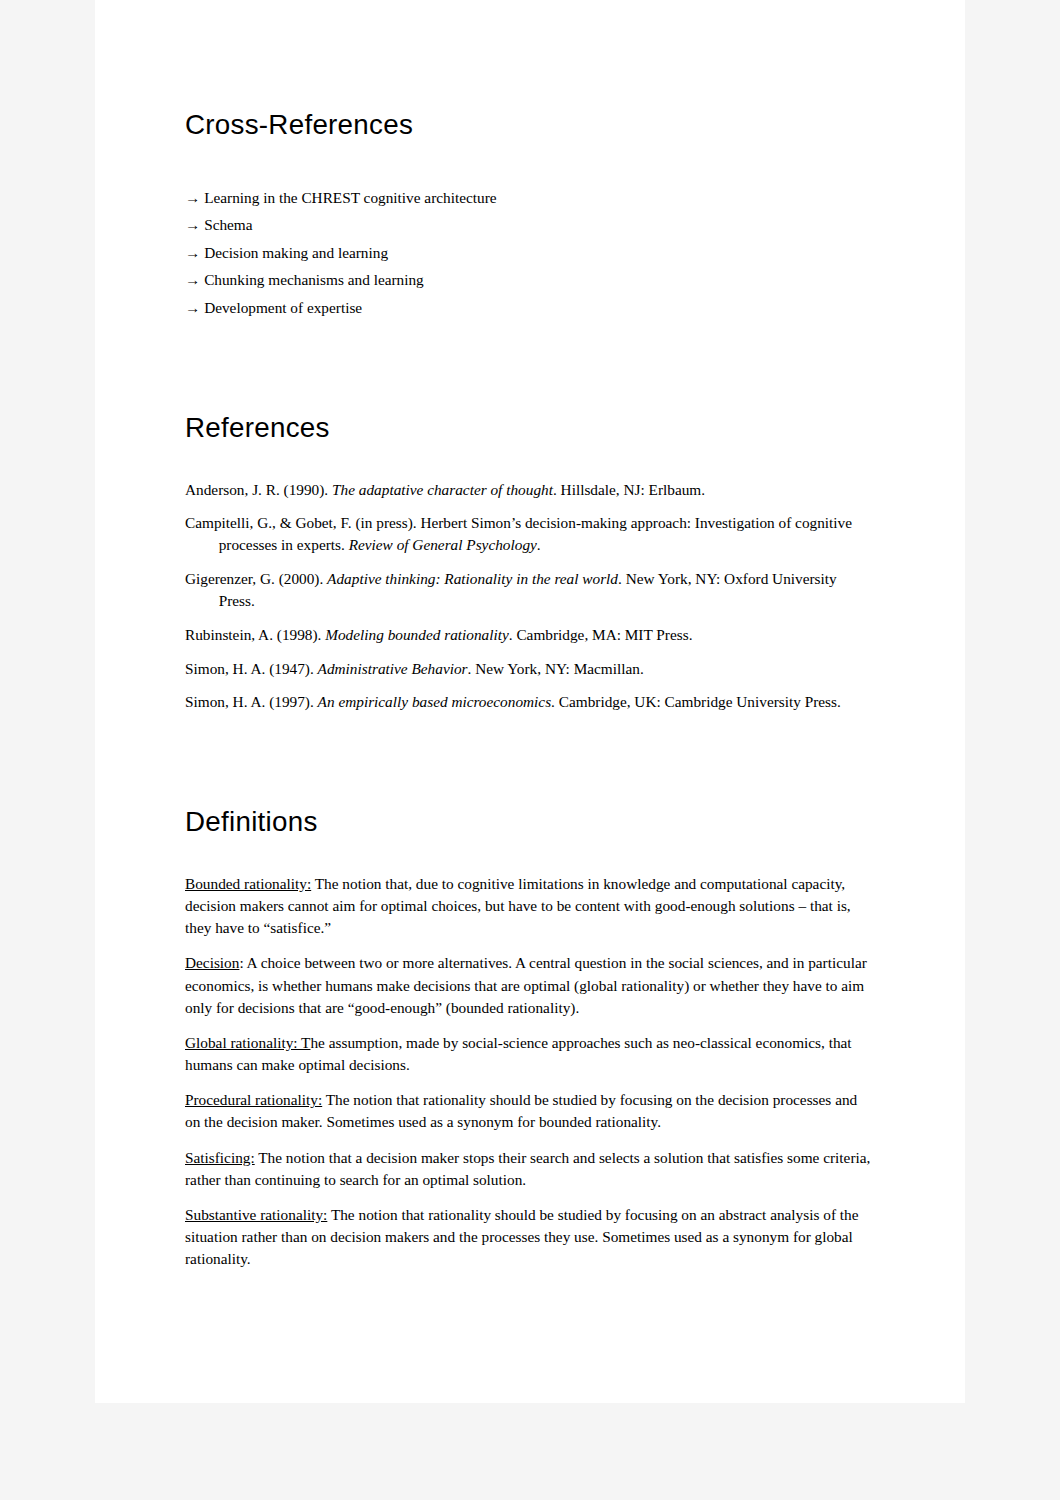Cross-References
Learning in the CHREST cognitive architecture
Schema
Decision making and learning
Chunking mechanisms and learning
Development of expertise
References
Anderson, J. R. (1990). The adaptative character of thought. Hillsdale, NJ: Erlbaum.
Campitelli, G., & Gobet, F. (in press). Herbert Simon’s decision-making approach: Investigation of cognitive processes in experts. Review of General Psychology.
Gigerenzer, G. (2000). Adaptive thinking: Rationality in the real world. New York, NY: Oxford University Press.
Rubinstein, A. (1998). Modeling bounded rationality. Cambridge, MA: MIT Press.
Simon, H. A. (1947). Administrative Behavior. New York, NY: Macmillan.
Simon, H. A. (1997). An empirically based microeconomics. Cambridge, UK: Cambridge University Press.
Definitions
Bounded rationality: The notion that, due to cognitive limitations in knowledge and computational capacity, decision makers cannot aim for optimal choices, but have to be content with good-enough solutions – that is, they have to “satisfice.”
Decision: A choice between two or more alternatives. A central question in the social sciences, and in particular economics, is whether humans make decisions that are optimal (global rationality) or whether they have to aim only for decisions that are “good-enough” (bounded rationality).
Global rationality: The assumption, made by social-science approaches such as neo-classical economics, that humans can make optimal decisions.
Procedural rationality: The notion that rationality should be studied by focusing on the decision processes and on the decision maker. Sometimes used as a synonym for bounded rationality.
Satisficing: The notion that a decision maker stops their search and selects a solution that satisfies some criteria, rather than continuing to search for an optimal solution.
Substantive rationality: The notion that rationality should be studied by focusing on an abstract analysis of the situation rather than on decision makers and the processes they use. Sometimes used as a synonym for global rationality.